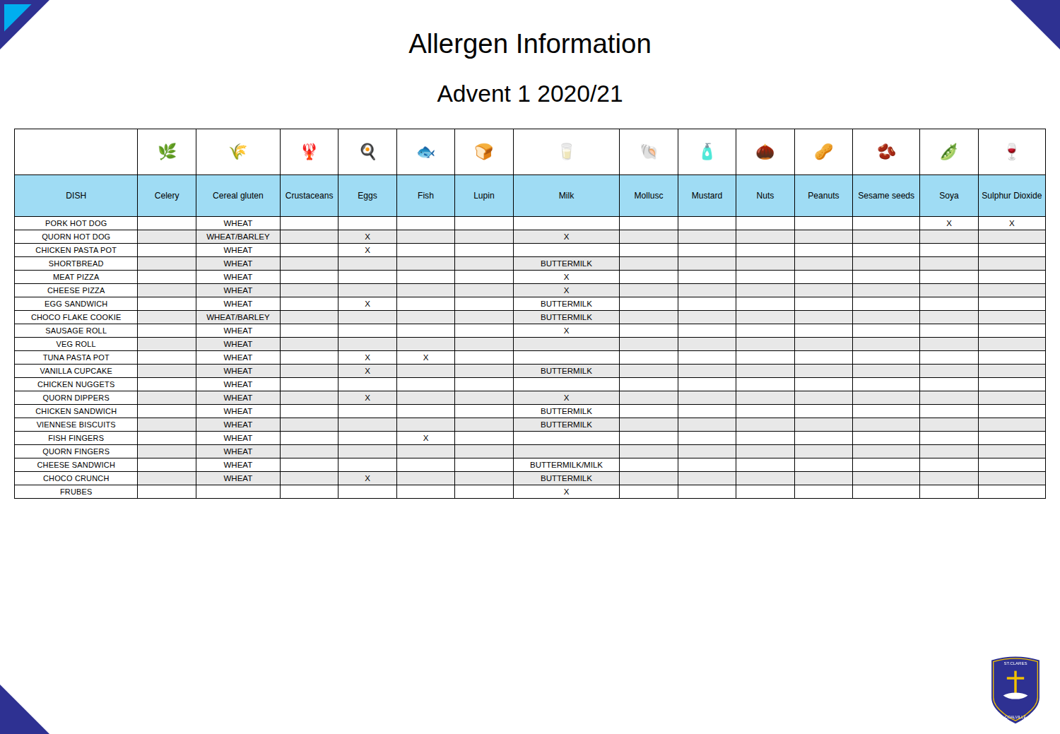Allergen Information
Advent 1 2020/21
| | 🌿 | 🌾 | 🦞 | 🍳 | 🐟 | 🍞 | 🥛 | 🐚 | 🧴 | 🌰 | 🥜 | 🫘 | 🫛 | 🍷 |
| --- | --- | --- | --- | --- | --- | --- | --- | --- | --- | --- | --- | --- | --- | --- |
| DISH | Celery | Cereal gluten | Crustaceans | Eggs | Fish | Lupin | Milk | Mollusc | Mustard | Nuts | Peanuts | Sesame seeds | Soya | Sulphur Dioxide |
| PORK HOT DOG | | WHEAT | | | | | | | | | | | X | X |
| QUORN HOT DOG | | WHEAT/BARLEY | | X | | | X | | | | | | | |
| CHICKEN PASTA POT | | WHEAT | | X | | | | | | | | | | |
| SHORTBREAD | | WHEAT | | | | | BUTTERMILK | | | | | | | |
| MEAT PIZZA | | WHEAT | | | | | X | | | | | | | |
| CHEESE PIZZA | | WHEAT | | | | | X | | | | | | | |
| EGG SANDWICH | | WHEAT | | X | | | BUTTERMILK | | | | | | | |
| CHOCO FLAKE COOKIE | | WHEAT/BARLEY | | | | | BUTTERMILK | | | | | | | |
| SAUSAGE ROLL | | WHEAT | | | | | X | | | | | | | |
| VEG ROLL | | WHEAT | | | | | | | | | | | | |
| TUNA PASTA POT | | WHEAT | | X | X | | | | | | | | | |
| VANILLA CUPCAKE | | WHEAT | | X | | | BUTTERMILK | | | | | | | |
| CHICKEN NUGGETS | | WHEAT | | | | | | | | | | | | |
| QUORN DIPPERS | | WHEAT | | X | | | X | | | | | | | |
| CHICKEN SANDWICH | | WHEAT | | | | | BUTTERMILK | | | | | | | |
| VIENNESE BISCUITS | | WHEAT | | | | | BUTTERMILK | | | | | | | |
| FISH FINGERS | | WHEAT | | | X | | | | | | | | | |
| QUORN FINGERS | | WHEAT | | | | | | | | | | | | |
| CHEESE SANDWICH | | WHEAT | | | | | BUTTERMILK/MILK | | | | | | | |
| CHOCO CRUNCH | | WHEAT | | X | | | BUTTERMILK | | | | | | | |
| FRUBES | | | | | | | X | | | | | | | |
ST.CLARES COALVILLE